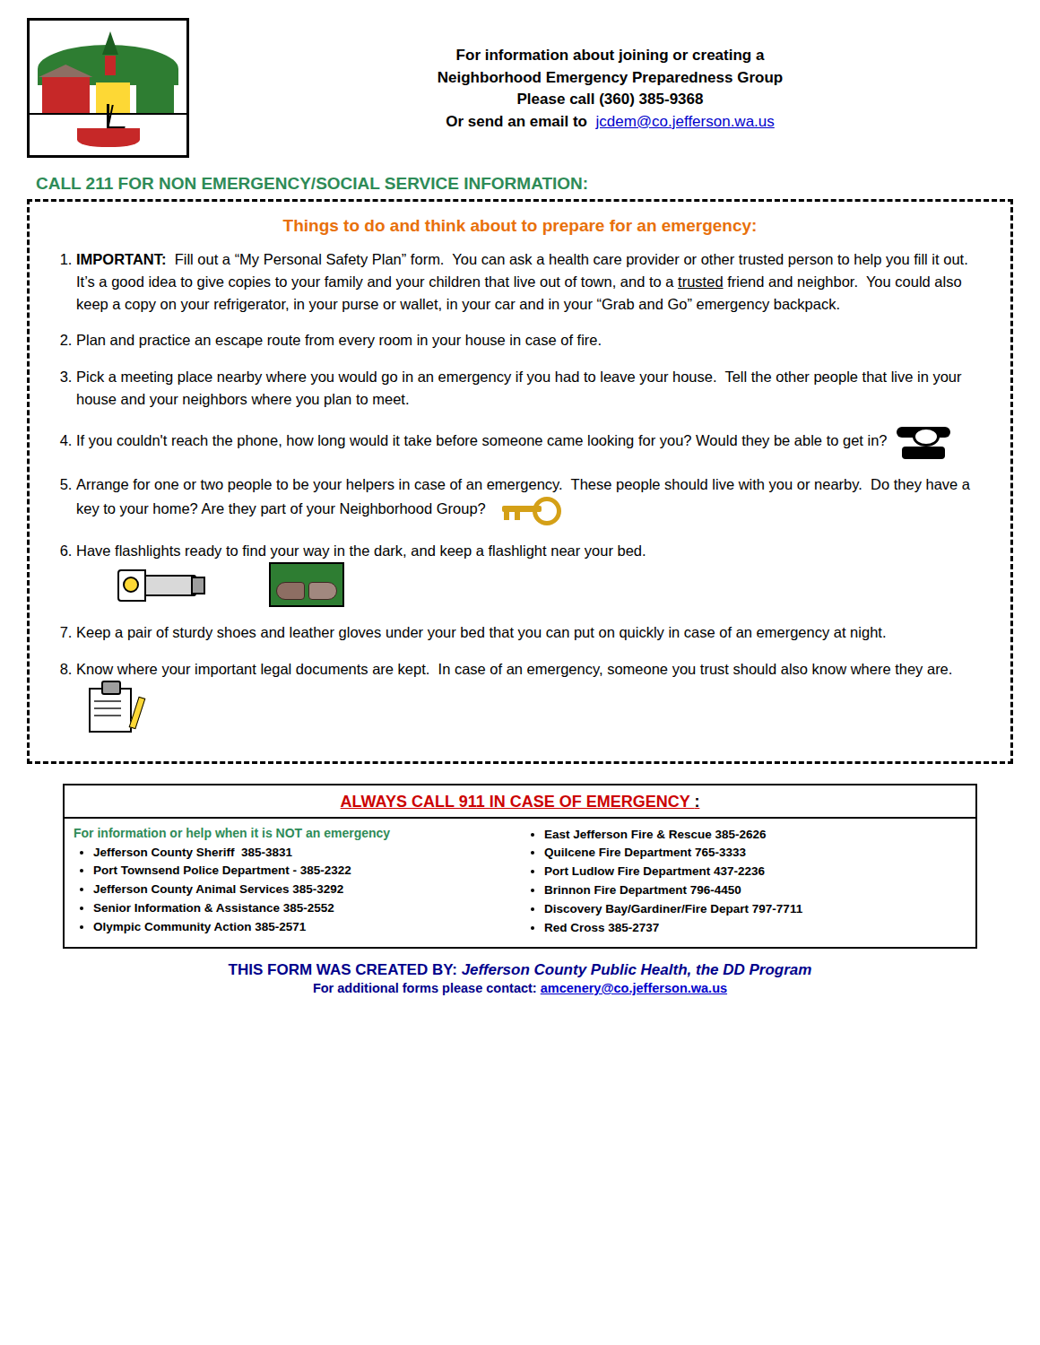For information about joining or creating a
Neighborhood Emergency Preparedness Group
Please call (360) 385-9368
Or send an email to jcdem@co.jefferson.wa.us
CALL 211 FOR NON EMERGENCY/SOCIAL SERVICE INFORMATION:
Things to do and think about to prepare for an emergency:
IMPORTANT: Fill out a “My Personal Safety Plan” form. You can ask a health care provider or other trusted person to help you fill it out. It’s a good idea to give copies to your family and your children that live out of town, and to a trusted friend and neighbor. You could also keep a copy on your refrigerator, in your purse or wallet, in your car and in your “Grab and Go” emergency backpack.
Plan and practice an escape route from every room in your house in case of fire.
Pick a meeting place nearby where you would go in an emergency if you had to leave your house. Tell the other people that live in your house and your neighbors where you plan to meet.
If you couldn't reach the phone, how long would it take before someone came looking for you? Would they be able to get in?
Arrange for one or two people to be your helpers in case of an emergency. These people should live with you or nearby. Do they have a key to your home? Are they part of your Neighborhood Group?
Have flashlights ready to find your way in the dark, and keep a flashlight near your bed.
Keep a pair of sturdy shoes and leather gloves under your bed that you can put on quickly in case of an emergency at night.
Know where your important legal documents are kept. In case of an emergency, someone you trust should also know where they are.
ALWAYS CALL 911 IN CASE OF EMERGENCY :
For information or help when it is NOT an emergency
Jefferson County Sheriff 385-3831
Port Townsend Police Department - 385-2322
Jefferson County Animal Services 385-3292
Senior Information & Assistance 385-2552
Olympic Community Action 385-2571
East Jefferson Fire & Rescue 385-2626
Quilcene Fire Department 765-3333
Port Ludlow Fire Department 437-2236
Brinnon Fire Department 796-4450
Discovery Bay/Gardiner/Fire Depart 797-7711
Red Cross 385-2737
THIS FORM WAS CREATED BY: Jefferson County Public Health, the DD Program
For additional forms please contact: amcenery@co.jefferson.wa.us